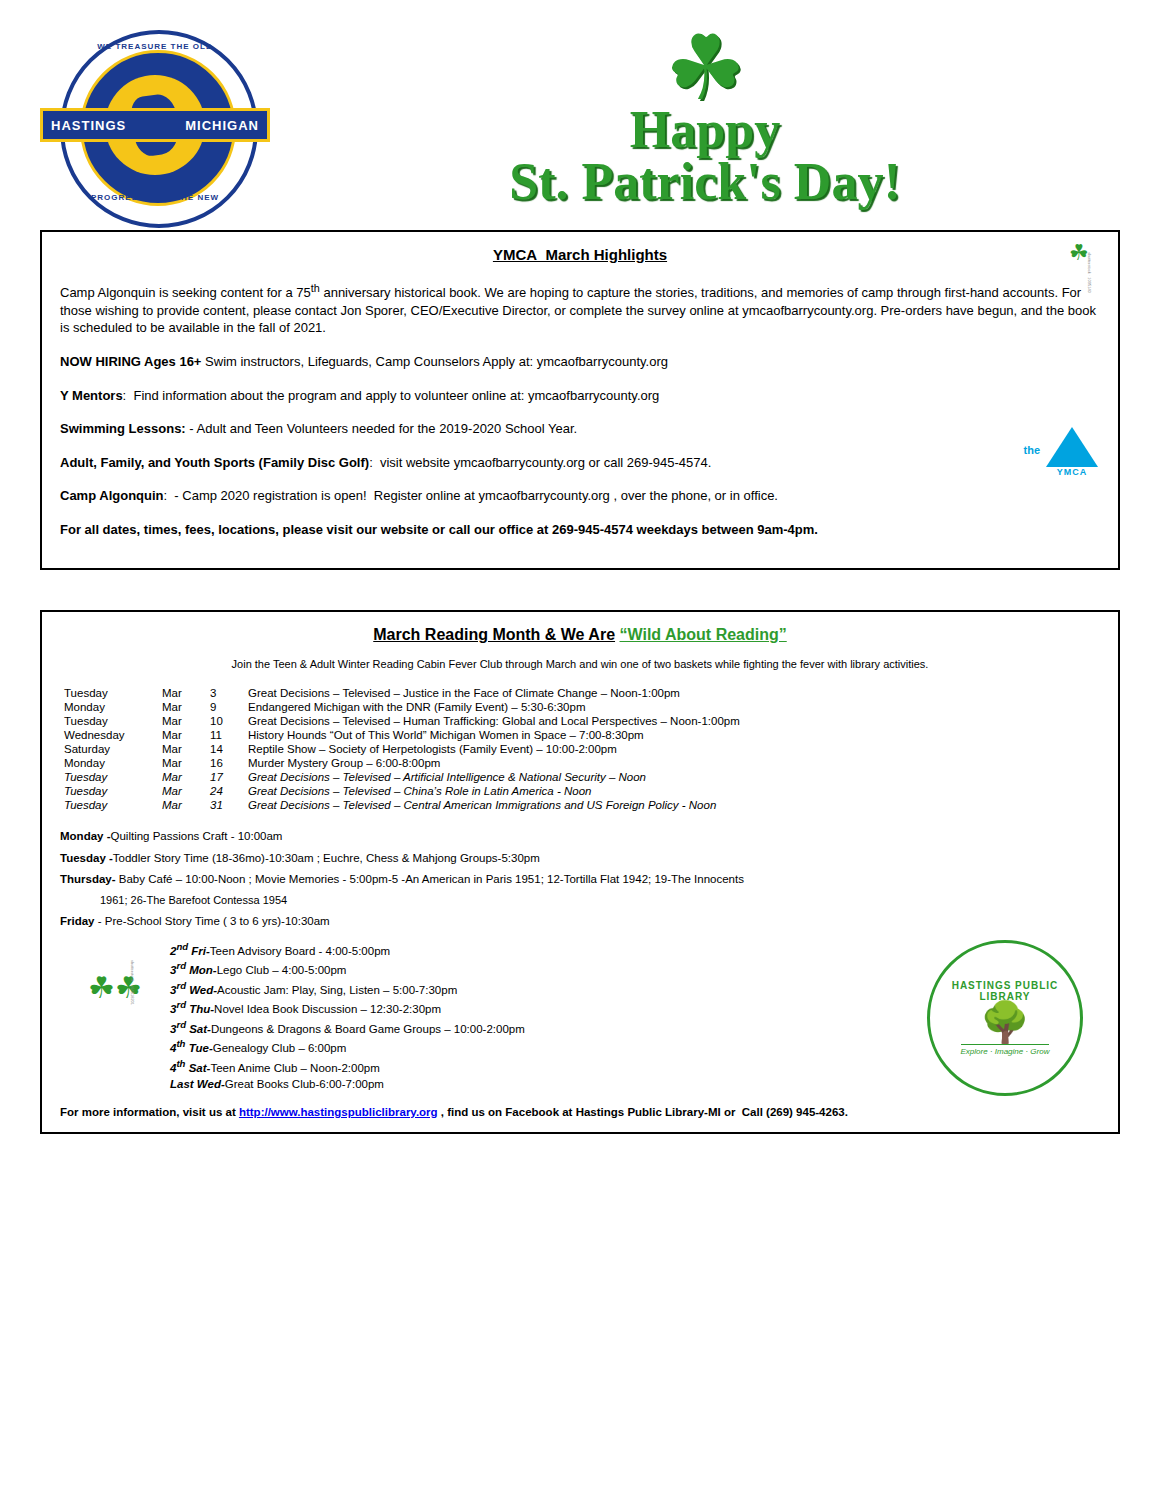WE TREASURE THE OLD
PROGRESS WITH THE NEW
HASTINGS MICHIGAN
☘
Happy
St. Patrick's Day!
☘shutterstock · 1095140
YMCA March Highlights
Camp Algonquin is seeking content for a 75th anniversary historical book. We are hoping to capture the stories, traditions, and memories of camp through first-hand accounts. For those wishing to provide content, please contact Jon Sporer, CEO/Executive Director, or complete the survey online at ymcaofbarrycounty.org. Pre-orders have begun, and the book is scheduled to be available in the fall of 2021.
NOW HIRING Ages 16+ Swim instructors, Lifeguards, Camp Counselors Apply at: ymcaofbarrycounty.org
Y Mentors: Find information about the program and apply to volunteer online at: ymcaofbarrycounty.org
Swimming Lessons: - Adult and Teen Volunteers needed for the 2019-2020 School Year.
Adult, Family, and Youth Sports (Family Disc Golf): visit website ymcaofbarrycounty.org or call 269-945-4574.
Camp Algonquin: - Camp 2020 registration is open! Register online at ymcaofbarrycounty.org , over the phone, or in office.
For all dates, times, fees, locations, please visit our website or call our office at 269-945-4574 weekdays between 9am-4pm.
the
YMCA
March Reading Month & We Are “Wild About Reading”
Join the Teen & Adult Winter Reading Cabin Fever Club through March and win one of two baskets while fighting the fever with library activities.
| Tuesday | Mar | 3 | Great Decisions – Televised – Justice in the Face of Climate Change – Noon-1:00pm |
| Monday | Mar | 9 | Endangered Michigan with the DNR (Family Event) – 5:30-6:30pm |
| Tuesday | Mar | 10 | Great Decisions – Televised – Human Trafficking: Global and Local Perspectives – Noon-1:00pm |
| Wednesday | Mar | 11 | History Hounds “Out of This World” Michigan Women in Space – 7:00-8:30pm |
| Saturday | Mar | 14 | Reptile Show – Society of Herpetologists (Family Event) – 10:00-2:00pm |
| Monday | Mar | 16 | Murder Mystery Group – 6:00-8:00pm |
| Tuesday | Mar | 17 | Great Decisions – Televised – Artificial Intelligence & National Security – Noon |
| Tuesday | Mar | 24 | Great Decisions – Televised – China’s Role in Latin America - Noon |
| Tuesday | Mar | 31 | Great Decisions – Televised – Central American Immigrations and US Foreign Policy - Noon |
Monday -Quilting Passions Craft - 10:00am
Tuesday -Toddler Story Time (18-36mo)-10:30am ; Euchre, Chess & Mahjong Groups-5:30pm
Thursday- Baby Café – 10:00-Noon ; Movie Memories - 5:00pm-5 -An American in Paris 1951; 12-Tortilla Flat 1942; 19-The Innocents
1961; 26-The Barefoot Contessa 1954
Friday - Pre-School Story Time ( 3 to 6 yrs)-10:30am
☘☘
shutterstock · 164518201
2nd Fri-Teen Advisory Board - 4:00-5:00pm
3rd Mon-Lego Club – 4:00-5:00pm
3rd Wed-Acoustic Jam: Play, Sing, Listen – 5:00-7:30pm
3rd Thu-Novel Idea Book Discussion – 12:30-2:30pm
3rd Sat-Dungeons & Dragons & Board Game Groups – 10:00-2:00pm
4th Tue-Genealogy Club – 6:00pm
4th Sat-Teen Anime Club – Noon-2:00pm
Last Wed-Great Books Club-6:00-7:00pm
HASTINGS PUBLIC LIBRARY
🌳
Explore · Imagine · Grow
For more information, visit us at http://www.hastingspubliclibrary.org , find us on Facebook at Hastings Public Library-MI or Call (269) 945-4263.